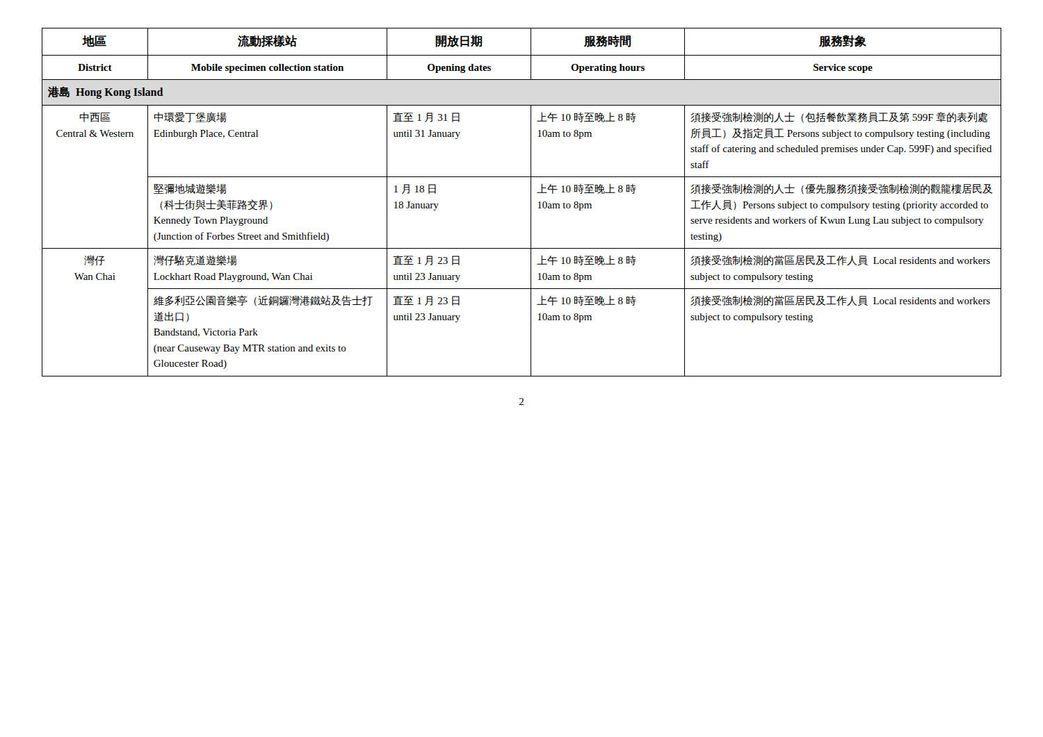| 地區 | 流動採樣站 | 開放日期 | 服務時間 | 服務對象 |
| --- | --- | --- | --- | --- |
| District | Mobile specimen collection station | Opening dates | Operating hours | Service scope |
| 港島 Hong Kong Island |
| 中西區 Central & Western | 中環愛丁堡廣場 Edinburgh Place, Central | 直至 1 月 31 日 until 31 January | 上午 10 時至晚上 8 時 10am to 8pm | 須接受強制檢測的人士（包括餐飲業務員工及第 599F 章的表列處所員工）及指定員工 Persons subject to compulsory testing (including staff of catering and scheduled premises under Cap. 599F) and specified staff |
| 堅彌地城遊樂場 （科士街與士美菲路交界） Kennedy Town Playground (Junction of Forbes Street and Smithfield) | 1 月 18 日 18 January | 上午 10 時至晚上 8 時 10am to 8pm | 須接受強制檢測的人士（優先服務須接受強制檢測的觀龍樓居民及工作人員）Persons subject to compulsory testing (priority accorded to serve residents and workers of Kwun Lung Lau subject to compulsory testing) |
| 灣仔 Wan Chai | 灣仔駱克道遊樂場 Lockhart Road Playground, Wan Chai | 直至 1 月 23 日 until 23 January | 上午 10 時至晚上 8 時 10am to 8pm | 須接受強制檢測的當區居民及工作人員 Local residents and workers subject to compulsory testing |
| 維多利亞公園音樂亭（近銅鑼灣港鐵站及告士打道出口） Bandstand, Victoria Park (near Causeway Bay MTR station and exits to Gloucester Road) | 直至 1 月 23 日 until 23 January | 上午 10 時至晚上 8 時 10am to 8pm | 須接受強制檢測的當區居民及工作人員 Local residents and workers subject to compulsory testing |
2